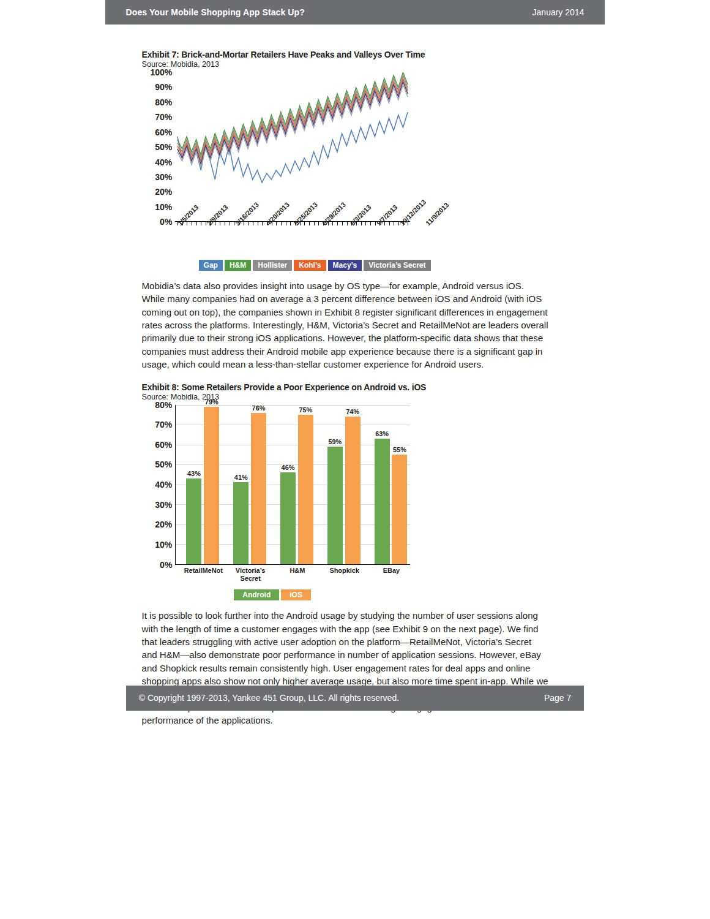Does Your Mobile Shopping App Stack Up?
January 2014
Exhibit 7: Brick-and-Mortar Retailers Have Peaks and Valleys Over Time
Source: Mobidia, 2013
100%
90%
80%
70%
60%
50%
40%
30%
20%
10%
0%
1/5/2013 2/9/2013 3/16/2013 4/20/2013 5/25/2013 6/29/2013 8/3/2013 9/7/2013 10/12/2013 11/9/2013
Gap H&M Hollister Kohl’s Macy’s Victoria’s Secret
Mobidia’s data also provides insight into usage by OS type—for example, Android versus iOS. While many companies had on average a 3 percent difference between iOS and Android (with iOS coming out on top), the companies shown in Exhibit 8 register significant differences in engagement rates across the platforms. Interestingly, H&M, Victoria’s Secret and RetailMeNot are leaders overall primarily due to their strong iOS applications. However, the platform-specific data shows that these companies must address their Android mobile app experience because there is a significant gap in usage, which could mean a less-than-stellar customer experience for Android users.
Exhibit 8: Some Retailers Provide a Poor Experience on Android vs. iOS
Source: Mobidia, 2013
80%
70%
60%
50%
40%
30%
20%
10%
0%
43%
79%
41%
76%
46%
75%
59%
74%
63%
55%
RetailMeNot
Victoria’s
Secret
H&M
Shopkick
EBay
Android iOS
It is possible to look further into the Android usage by studying the number of user sessions along with the length of time a customer engages with the app (see Exhibit 9 on the next page). We find that leaders struggling with active user adoption on the platform—RetailMeNot, Victoria’s Secret and H&M—also demonstrate poor performance in number of application sessions. However, eBay and Shopkick results remain consistently high. User engagement rates for deal apps and online shopping apps also show not only higher average usage, but also more time spent in-app. While we don’t know whether performance is a factor, considering the data aligns with active users, we can infer that a positive customer experience is the reason for longer engagement times and not slow performance of the applications.
© Copyright 1997-2013, Yankee 451 Group, LLC. All rights reserved.
Page 7